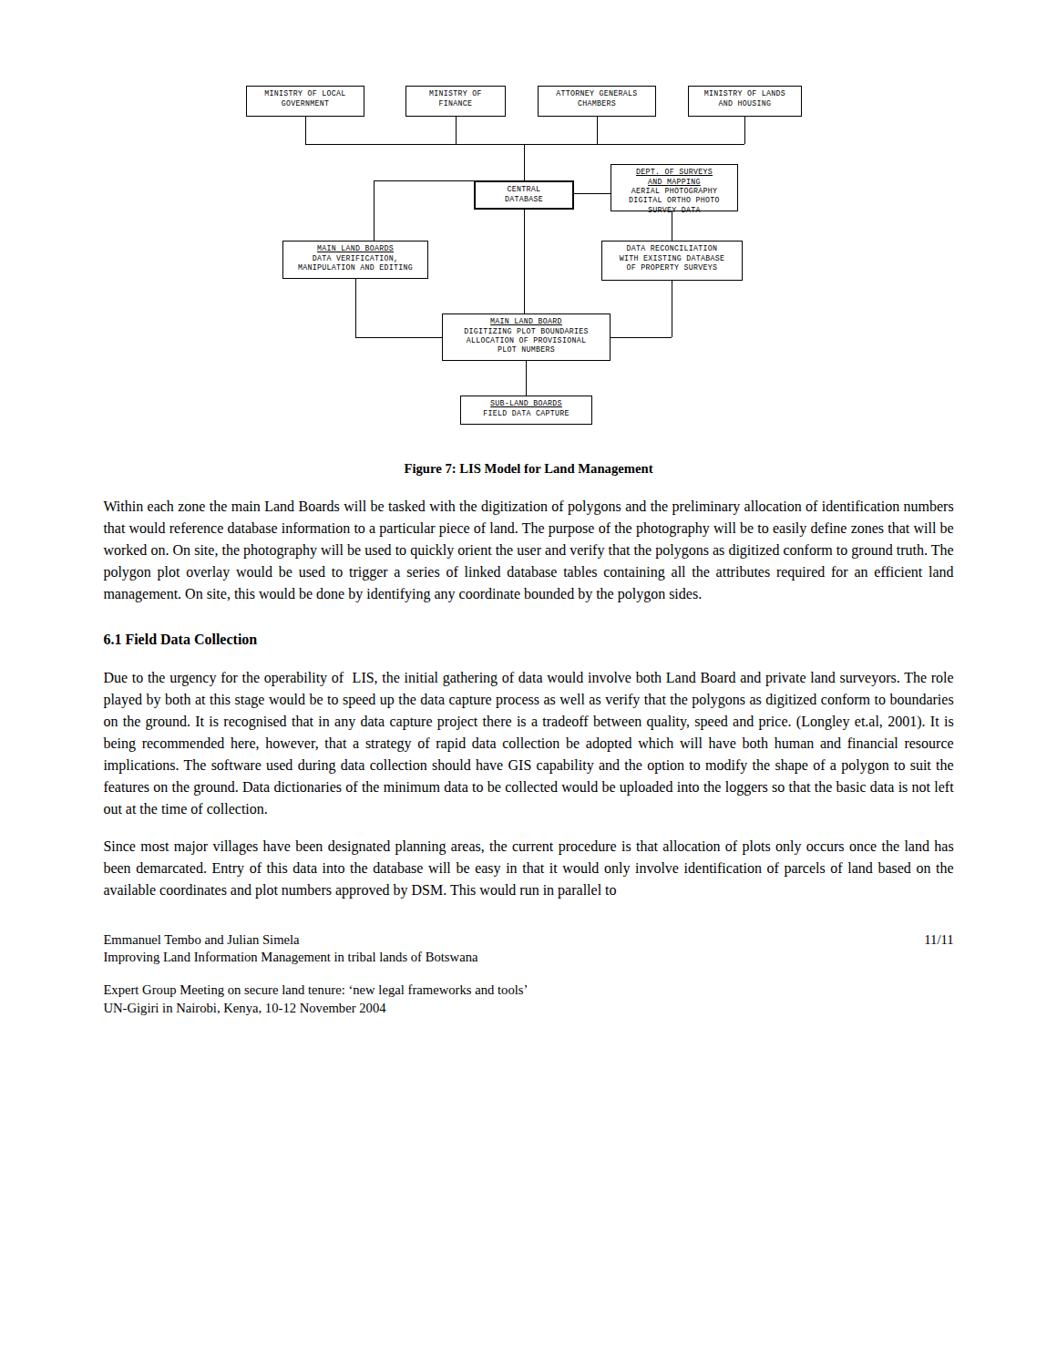MINISTRY OF LOCAL
GOVERNMENT
MINISTRY OF
FINANCE
ATTORNEY GENERALS
CHAMBERS
MINISTRY OF LANDS
AND HOUSING
CENTRAL
DATABASE
DEPT. OF SURVEYS
AND MAPPING
AERIAL PHOTOGRAPHY
DIGITAL ORTHO PHOTO
SURVEY DATA
MAIN LAND BOARDS
DATA VERIFICATION,
MANIPULATION AND EDITING
DATA RECONCILIATION
WITH EXISTING DATABASE
OF PROPERTY SURVEYS
MAIN LAND BOARD
DIGITIZING PLOT BOUNDARIES
ALLOCATION OF PROVISIONAL
PLOT NUMBERS
SUB-LAND BOARDS
FIELD DATA CAPTURE
Figure 7: LIS Model for Land Management
Within each zone the main Land Boards will be tasked with the digitization of polygons and the preliminary allocation of identification numbers that would reference database information to a particular piece of land. The purpose of the photography will be to easily define zones that will be worked on. On site, the photography will be used to quickly orient the user and verify that the polygons as digitized conform to ground truth. The polygon plot overlay would be used to trigger a series of linked database tables containing all the attributes required for an efficient land management. On site, this would be done by identifying any coordinate bounded by the polygon sides.
6.1 Field Data Collection
Due to the urgency for the operability of LIS, the initial gathering of data would involve both Land Board and private land surveyors. The role played by both at this stage would be to speed up the data capture process as well as verify that the polygons as digitized conform to boundaries on the ground. It is recognised that in any data capture project there is a tradeoff between quality, speed and price. (Longley et.al, 2001). It is being recommended here, however, that a strategy of rapid data collection be adopted which will have both human and financial resource implications. The software used during data collection should have GIS capability and the option to modify the shape of a polygon to suit the features on the ground. Data dictionaries of the minimum data to be collected would be uploaded into the loggers so that the basic data is not left out at the time of collection.
Since most major villages have been designated planning areas, the current procedure is that allocation of plots only occurs once the land has been demarcated. Entry of this data into the database will be easy in that it would only involve identification of parcels of land based on the available coordinates and plot numbers approved by DSM. This would run in parallel to
Emmanuel Tembo and Julian Simela
Improving Land Information Management in tribal lands of Botswana
11/11
Expert Group Meeting on secure land tenure: ‘new legal frameworks and tools’
UN-Gigiri in Nairobi, Kenya, 10-12 November 2004